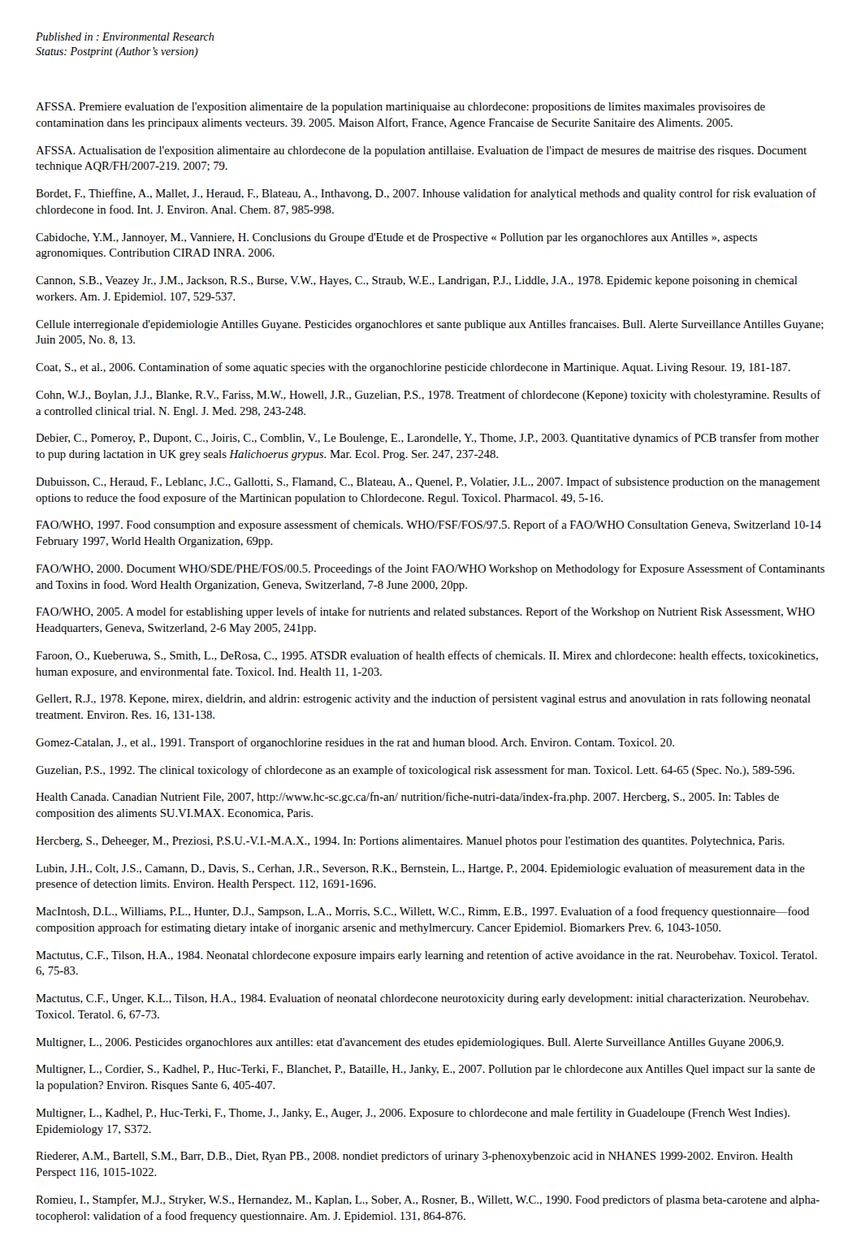Published in : Environmental Research
Status: Postprint (Author’s version)
AFSSA. Premiere evaluation de l'exposition alimentaire de la population martiniquaise au chlordecone: propositions de limites maximales provisoires de contamination dans les principaux aliments vecteurs. 39. 2005. Maison Alfort, France, Agence Francaise de Securite Sanitaire des Aliments. 2005.
AFSSA. Actualisation de l'exposition alimentaire au chlordecone de la population antillaise. Evaluation de l'impact de mesures de maitrise des risques. Document technique AQR/FH/2007-219. 2007; 79.
Bordet, F., Thieffine, A., Mallet, J., Heraud, F., Blateau, A., Inthavong, D., 2007. Inhouse validation for analytical methods and quality control for risk evaluation of chlordecone in food. Int. J. Environ. Anal. Chem. 87, 985-998.
Cabidoche, Y.M., Jannoyer, M., Vanniere, H. Conclusions du Groupe d'Etude et de Prospective « Pollution par les organochlores aux Antilles », aspects agronomiques. Contribution CIRAD INRA. 2006.
Cannon, S.B., Veazey Jr., J.M., Jackson, R.S., Burse, V.W., Hayes, C., Straub, W.E., Landrigan, P.J., Liddle, J.A., 1978. Epidemic kepone poisoning in chemical workers. Am. J. Epidemiol. 107, 529-537.
Cellule interregionale d'epidemiologie Antilles Guyane. Pesticides organochlores et sante publique aux Antilles francaises. Bull. Alerte Surveillance Antilles Guyane; Juin 2005, No. 8, 13.
Coat, S., et al., 2006. Contamination of some aquatic species with the organochlorine pesticide chlordecone in Martinique. Aquat. Living Resour. 19, 181-187.
Cohn, W.J., Boylan, J.J., Blanke, R.V., Fariss, M.W., Howell, J.R., Guzelian, P.S., 1978. Treatment of chlordecone (Kepone) toxicity with cholestyramine. Results of a controlled clinical trial. N. Engl. J. Med. 298, 243-248.
Debier, C., Pomeroy, P., Dupont, C., Joiris, C., Comblin, V., Le Boulenge, E., Larondelle, Y., Thome, J.P., 2003. Quantitative dynamics of PCB transfer from mother to pup during lactation in UK grey seals Halichoerus grypus. Mar. Ecol. Prog. Ser. 247, 237-248.
Dubuisson, C., Heraud, F., Leblanc, J.C., Gallotti, S., Flamand, C., Blateau, A., Quenel, P., Volatier, J.L., 2007. Impact of subsistence production on the management options to reduce the food exposure of the Martinican population to Chlordecone. Regul. Toxicol. Pharmacol. 49, 5-16.
FAO/WHO, 1997. Food consumption and exposure assessment of chemicals. WHO/FSF/FOS/97.5. Report of a FAO/WHO Consultation Geneva, Switzerland 10-14 February 1997, World Health Organization, 69pp.
FAO/WHO, 2000. Document WHO/SDE/PHE/FOS/00.5. Proceedings of the Joint FAO/WHO Workshop on Methodology for Exposure Assessment of Contaminants and Toxins in food. Word Health Organization, Geneva, Switzerland, 7-8 June 2000, 20pp.
FAO/WHO, 2005. A model for establishing upper levels of intake for nutrients and related substances. Report of the Workshop on Nutrient Risk Assessment, WHO Headquarters, Geneva, Switzerland, 2-6 May 2005, 241pp.
Faroon, O., Kueberuwa, S., Smith, L., DeRosa, C., 1995. ATSDR evaluation of health effects of chemicals. II. Mirex and chlordecone: health effects, toxicokinetics, human exposure, and environmental fate. Toxicol. Ind. Health 11, 1-203.
Gellert, R.J., 1978. Kepone, mirex, dieldrin, and aldrin: estrogenic activity and the induction of persistent vaginal estrus and anovulation in rats following neonatal treatment. Environ. Res. 16, 131-138.
Gomez-Catalan, J., et al., 1991. Transport of organochlorine residues in the rat and human blood. Arch. Environ. Contam. Toxicol. 20.
Guzelian, P.S., 1992. The clinical toxicology of chlordecone as an example of toxicological risk assessment for man. Toxicol. Lett. 64-65 (Spec. No.), 589-596.
Health Canada. Canadian Nutrient File, 2007, http://www.hc-sc.gc.ca/fn-an/ nutrition/fiche-nutri-data/index-fra.php. 2007. Hercberg, S., 2005. In: Tables de composition des aliments SU.VI.MAX. Economica, Paris.
Hercberg, S., Deheeger, M., Preziosi, P.S.U.-V.I.-M.A.X., 1994. In: Portions alimentaires. Manuel photos pour l'estimation des quantites. Polytechnica, Paris.
Lubin, J.H., Colt, J.S., Camann, D., Davis, S., Cerhan, J.R., Severson, R.K., Bernstein, L., Hartge, P., 2004. Epidemiologic evaluation of measurement data in the presence of detection limits. Environ. Health Perspect. 112, 1691-1696.
MacIntosh, D.L., Williams, P.L., Hunter, D.J., Sampson, L.A., Morris, S.C., Willett, W.C., Rimm, E.B., 1997. Evaluation of a food frequency questionnaire—food composition approach for estimating dietary intake of inorganic arsenic and methylmercury. Cancer Epidemiol. Biomarkers Prev. 6, 1043-1050.
Mactutus, C.F., Tilson, H.A., 1984. Neonatal chlordecone exposure impairs early learning and retention of active avoidance in the rat. Neurobehav. Toxicol. Teratol. 6, 75-83.
Mactutus, C.F., Unger, K.L., Tilson, H.A., 1984. Evaluation of neonatal chlordecone neurotoxicity during early development: initial characterization. Neurobehav. Toxicol. Teratol. 6, 67-73.
Multigner, L., 2006. Pesticides organochlores aux antilles: etat d'avancement des etudes epidemiologiques. Bull. Alerte Surveillance Antilles Guyane 2006,9.
Multigner, L., Cordier, S., Kadhel, P., Huc-Terki, F., Blanchet, P., Bataille, H., Janky, E., 2007. Pollution par le chlordecone aux Antilles Quel impact sur la sante de la population? Environ. Risques Sante 6, 405-407.
Multigner, L., Kadhel, P., Huc-Terki, F., Thome, J., Janky, E., Auger, J., 2006. Exposure to chlordecone and male fertility in Guadeloupe (French West Indies). Epidemiology 17, S372.
Riederer, A.M., Bartell, S.M., Barr, D.B., Diet, Ryan PB., 2008. nondiet predictors of urinary 3-phenoxybenzoic acid in NHANES 1999-2002. Environ. Health Perspect 116, 1015-1022.
Romieu, I., Stampfer, M.J., Stryker, W.S., Hernandez, M., Kaplan, L., Sober, A., Rosner, B., Willett, W.C., 1990. Food predictors of plasma beta-carotene and alpha-tocopherol: validation of a food frequency questionnaire. Am. J. Epidemiol. 131, 864-876.